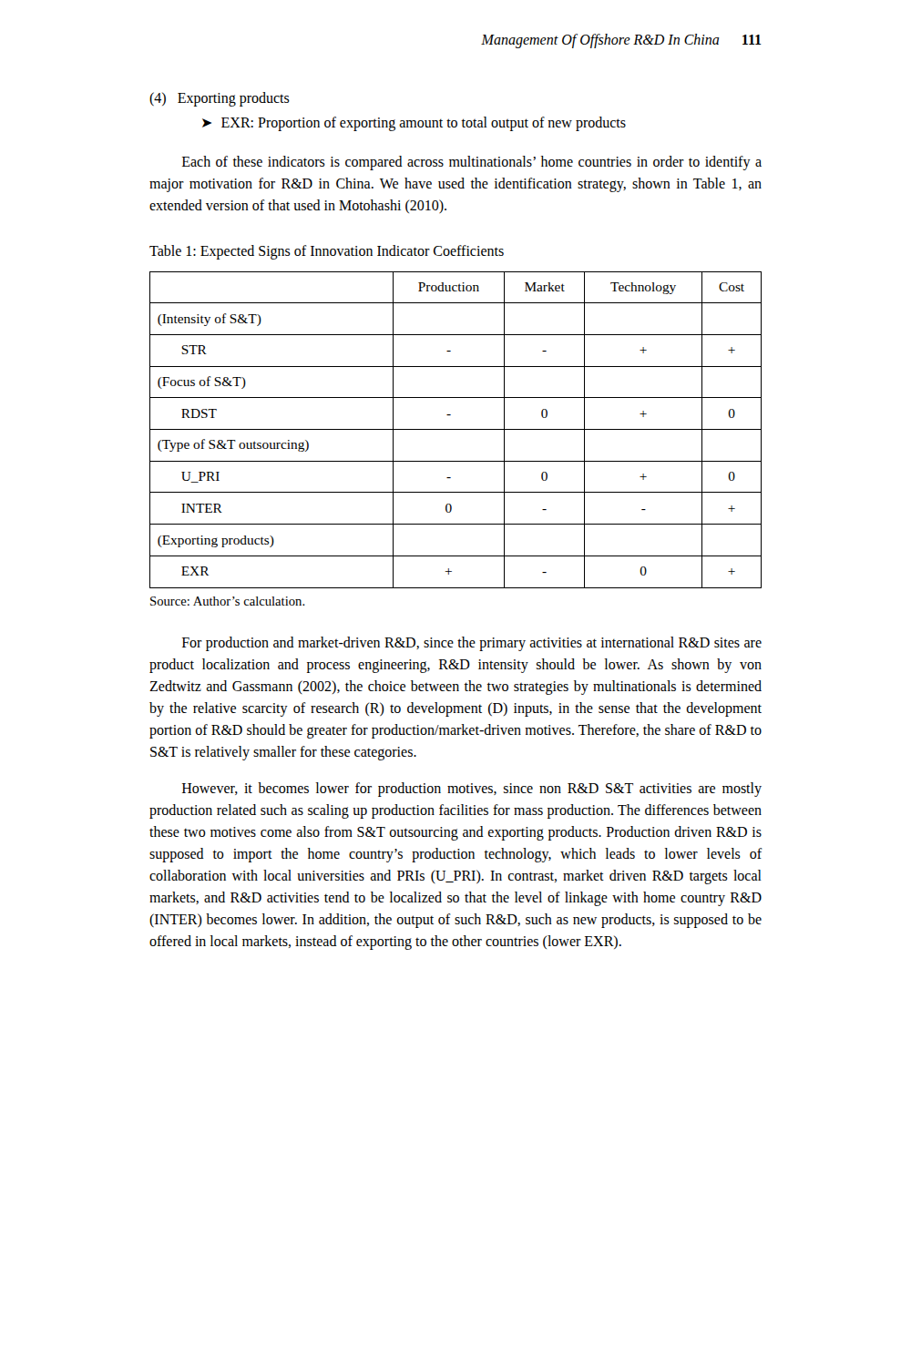Management Of Offshore R&D In China 111
(4) Exporting products
EXR: Proportion of exporting amount to total output of new products
Each of these indicators is compared across multinationals’ home countries in order to identify a major motivation for R&D in China. We have used the identification strategy, shown in Table 1, an extended version of that used in Motohashi (2010).
Table 1: Expected Signs of Innovation Indicator Coefficients
| | Production | Market | Technology | Cost |
| --- | --- | --- | --- | --- |
| (Intensity of S&T) | | | | |
| STR | - | - | + | + |
| (Focus of S&T) | | | | |
| RDST | - | 0 | + | 0 |
| (Type of S&T outsourcing) | | | | |
| U_PRI | - | 0 | + | 0 |
| INTER | 0 | - | - | + |
| (Exporting products) | | | | |
| EXR | + | - | 0 | + |
Source: Author’s calculation.
For production and market-driven R&D, since the primary activities at international R&D sites are product localization and process engineering, R&D intensity should be lower. As shown by von Zedtwitz and Gassmann (2002), the choice between the two strategies by multinationals is determined by the relative scarcity of research (R) to development (D) inputs, in the sense that the development portion of R&D should be greater for production/market-driven motives. Therefore, the share of R&D to S&T is relatively smaller for these categories.
However, it becomes lower for production motives, since non R&D S&T activities are mostly production related such as scaling up production facilities for mass production. The differences between these two motives come also from S&T outsourcing and exporting products. Production driven R&D is supposed to import the home country’s production technology, which leads to lower levels of collaboration with local universities and PRIs (U_PRI). In contrast, market driven R&D targets local markets, and R&D activities tend to be localized so that the level of linkage with home country R&D (INTER) becomes lower. In addition, the output of such R&D, such as new products, is supposed to be offered in local markets, instead of exporting to the other countries (lower EXR).